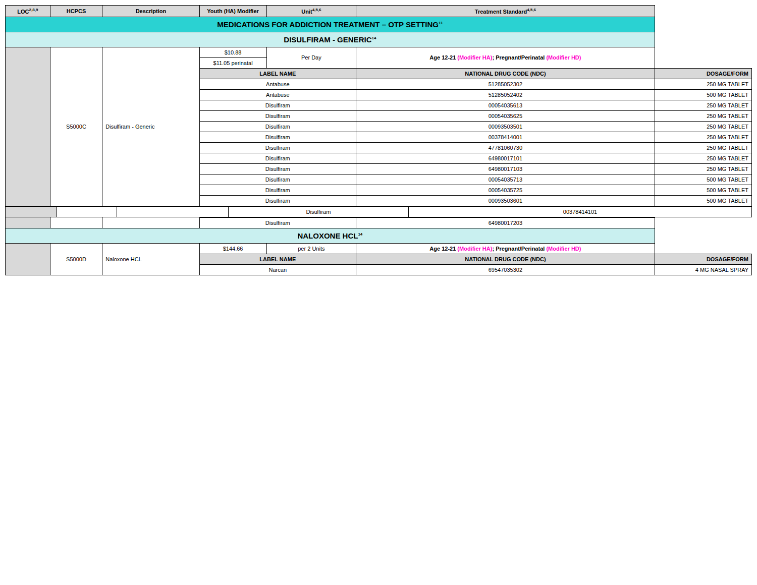| LOC 2,8,9 | HCPCS | Description | Youth (HA) Modifier | Unit 4,5,6 | Treatment Standard 4,5,6 |
| --- | --- | --- | --- | --- | --- |
| MEDICATIONS FOR ADDICTION TREATMENT – OTP SETTING 11 |
| DISULFIRAM - GENERIC 14 |
| | S5000C | Disulfiram - Generic | $10.88 | Per Day | Age 12-21 (Modifier HA) ; Pregnant/Perinatal (Modifier HD) |
| $11.05 perinatal |
| LABEL NAME | NATIONAL DRUG CODE (NDC) | DOSAGE/FORM |
| Antabuse | 51285052302 | 250 MG TABLET |
| Antabuse | 51285052402 | 500 MG TABLET |
| Disulfiram | 00054035613 | 250 MG TABLET |
| Disulfiram | 00054035625 | 250 MG TABLET |
| Disulfiram | 00093503501 | 250 MG TABLET |
| Disulfiram | 00378414001 | 250 MG TABLET |
| Disulfiram | 47781060730 | 250 MG TABLET |
| Disulfiram | 64980017101 | 250 MG TABLET |
| Disulfiram | 64980017103 | 250 MG TABLET |
| Disulfiram | 00054035713 | 500 MG TABLET |
| Disulfiram | 00054035725 | 500 MG TABLET |
| Disulfiram | 00093503601 | 500 MG TABLET |
| | | | Disulfiram | 00378414101 |
| | | | Disulfiram | 64980017203 |
| NALOXONE HCL 14 |
| | S5000D | Naloxone HCL | $144.66 | per 2 Units | Age 12-21 (Modifier HA) ; Pregnant/Perinatal (Modifier HD) |
| LABEL NAME | NATIONAL DRUG CODE (NDC) | DOSAGE/FORM |
| Narcan | 69547035302 | 4 MG NASAL SPRAY |